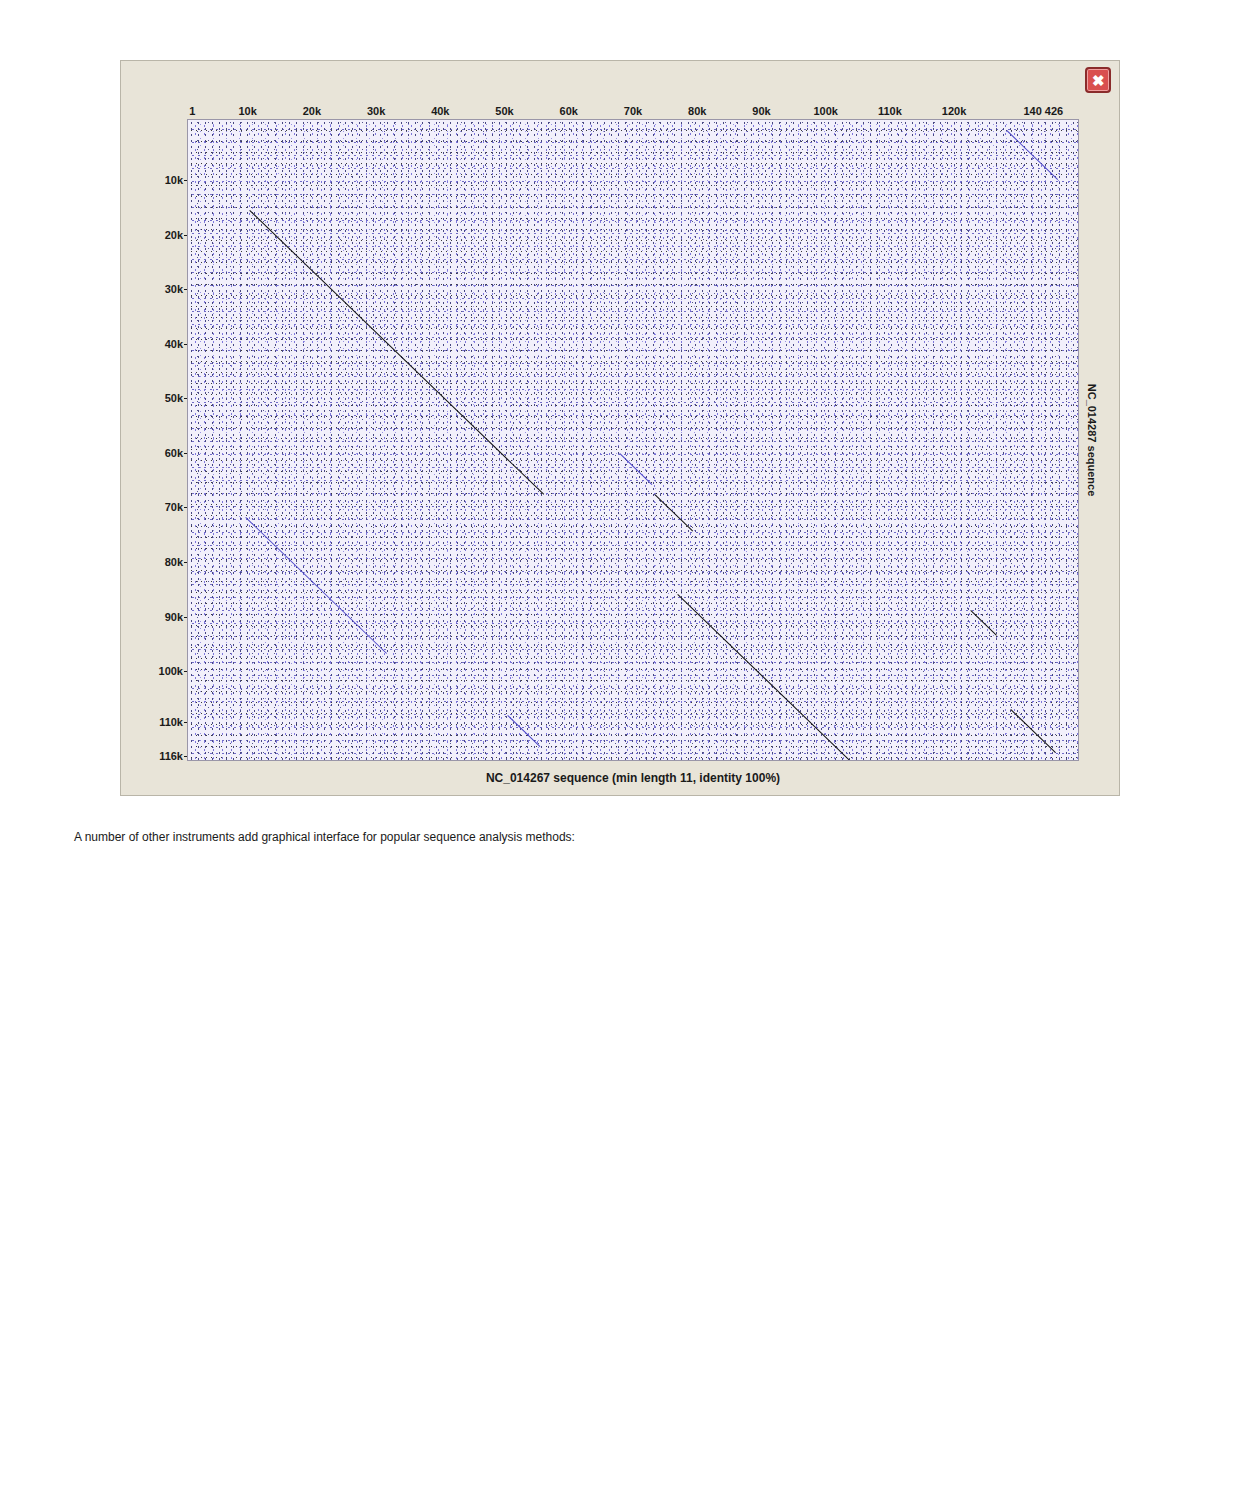1 10k 20k 30k 40k 50k 60k 70k 80k 90k 100k 110k 120k 140 426
10k 20k 30k 40k 50k 60k 70k 80k 90k 100k 110k 116k
NC_014287 sequence
NC_014267 sequence (min length 11, identity 100%)
A number of other instruments add graphical interface for popular sequence analysis methods: